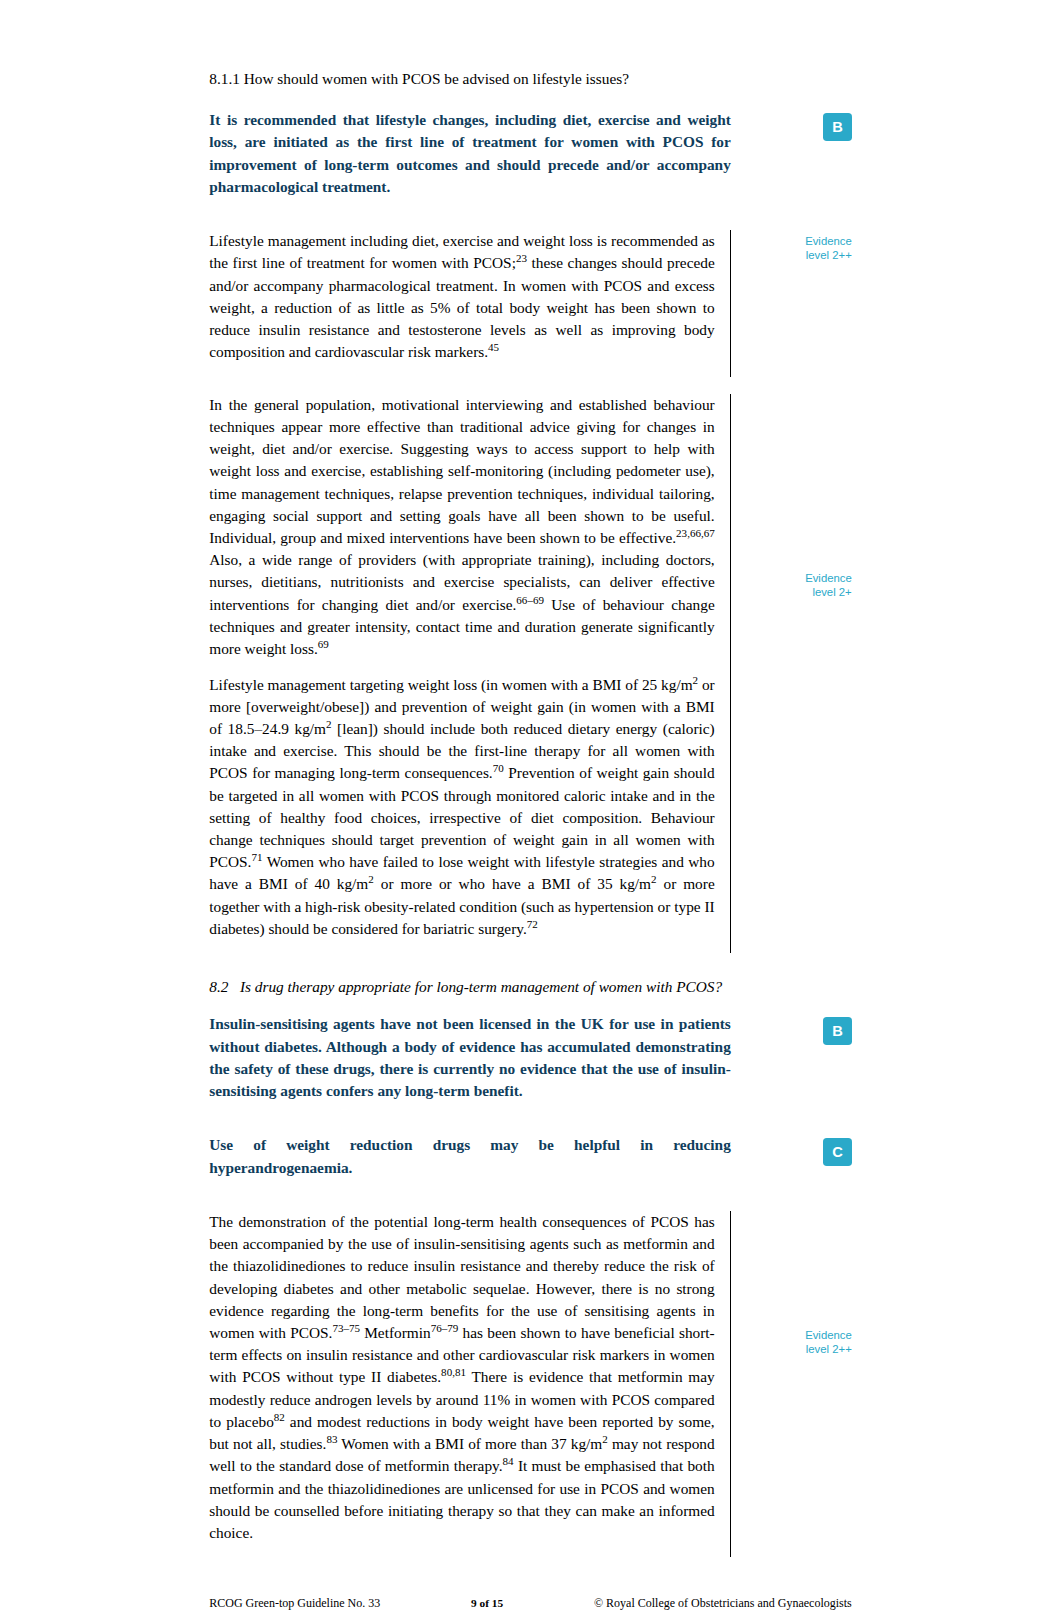8.1.1 How should women with PCOS be advised on lifestyle issues?
It is recommended that lifestyle changes, including diet, exercise and weight loss, are initiated as the first line of treatment for women with PCOS for improvement of long-term outcomes and should precede and/or accompany pharmacological treatment.
B
Lifestyle management including diet, exercise and weight loss is recommended as the first line of treatment for women with PCOS;23 these changes should precede and/or accompany pharmacological treatment. In women with PCOS and excess weight, a reduction of as little as 5% of total body weight has been shown to reduce insulin resistance and testosterone levels as well as improving body composition and cardiovascular risk markers.45
Evidence
level 2++
In the general population, motivational interviewing and established behaviour techniques appear more effective than traditional advice giving for changes in weight, diet and/or exercise. Suggesting ways to access support to help with weight loss and exercise, establishing self-monitoring (including pedometer use), time management techniques, relapse prevention techniques, individual tailoring, engaging social support and setting goals have all been shown to be useful. Individual, group and mixed interventions have been shown to be effective.23,66,67 Also, a wide range of providers (with appropriate training), including doctors, nurses, dietitians, nutritionists and exercise specialists, can deliver effective interventions for changing diet and/or exercise.66–69 Use of behaviour change techniques and greater intensity, contact time and duration generate significantly more weight loss.69
Lifestyle management targeting weight loss (in women with a BMI of 25 kg/m2 or more [overweight/obese]) and prevention of weight gain (in women with a BMI of 18.5–24.9 kg/m2 [lean]) should include both reduced dietary energy (caloric) intake and exercise. This should be the first-line therapy for all women with PCOS for managing long-term consequences.70 Prevention of weight gain should be targeted in all women with PCOS through monitored caloric intake and in the setting of healthy food choices, irrespective of diet composition. Behaviour change techniques should target prevention of weight gain in all women with PCOS.71 Women who have failed to lose weight with lifestyle strategies and who have a BMI of 40 kg/m2 or more or who have a BMI of 35 kg/m2 or more together with a high-risk obesity-related condition (such as hypertension or type II diabetes) should be considered for bariatric surgery.72
Evidence
level 2+
8.2 Is drug therapy appropriate for long-term management of women with PCOS?
Insulin-sensitising agents have not been licensed in the UK for use in patients without diabetes. Although a body of evidence has accumulated demonstrating the safety of these drugs, there is currently no evidence that the use of insulin-sensitising agents confers any long-term benefit.
B
Use of weight reduction drugs may be helpful in reducing hyperandrogenaemia.
C
The demonstration of the potential long-term health consequences of PCOS has been accompanied by the use of insulin-sensitising agents such as metformin and the thiazolidinediones to reduce insulin resistance and thereby reduce the risk of developing diabetes and other metabolic sequelae. However, there is no strong evidence regarding the long-term benefits for the use of sensitising agents in women with PCOS.73–75 Metformin76–79 has been shown to have beneficial short-term effects on insulin resistance and other cardiovascular risk markers in women with PCOS without type II diabetes.80,81 There is evidence that metformin may modestly reduce androgen levels by around 11% in women with PCOS compared to placebo82 and modest reductions in body weight have been reported by some, but not all, studies.83 Women with a BMI of more than 37 kg/m2 may not respond well to the standard dose of metformin therapy.84 It must be emphasised that both metformin and the thiazolidinediones are unlicensed for use in PCOS and women should be counselled before initiating therapy so that they can make an informed choice.
Evidence
level 2++
RCOG Green-top Guideline No. 33
9 of 15
© Royal College of Obstetricians and Gynaecologists